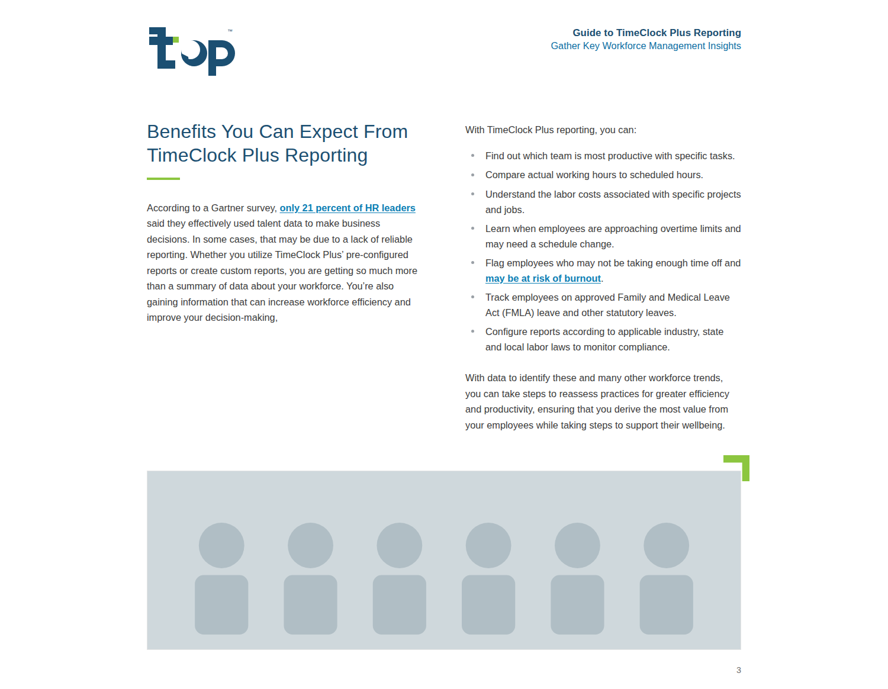tcp ™
Guide to TimeClock Plus Reporting
Gather Key Workforce Management Insights
Benefits You Can Expect From
TimeClock Plus Reporting
According to a Gartner survey, only 21 percent of HR leaders said they effectively used talent data to make business decisions. In some cases, that may be due to a lack of reliable reporting. Whether you utilize TimeClock Plus’ pre-configured reports or create custom reports, you are getting so much more than a summary of data about your workforce. You’re also gaining information that can increase workforce efficiency and improve your decision-making,
With TimeClock Plus reporting, you can:
Find out which team is most productive with specific tasks.
Compare actual working hours to scheduled hours.
Understand the labor costs associated with specific projects and jobs.
Learn when employees are approaching overtime limits and may need a schedule change.
Flag employees who may not be taking enough time off and may be at risk of burnout.
Track employees on approved Family and Medical Leave Act (FMLA) leave and other statutory leaves.
Configure reports according to applicable industry, state and local labor laws to monitor compliance.
With data to identify these and many other workforce trends, you can take steps to reassess practices for greater efficiency and productivity, ensuring that you derive the most value from your employees while taking steps to support their wellbeing.
3